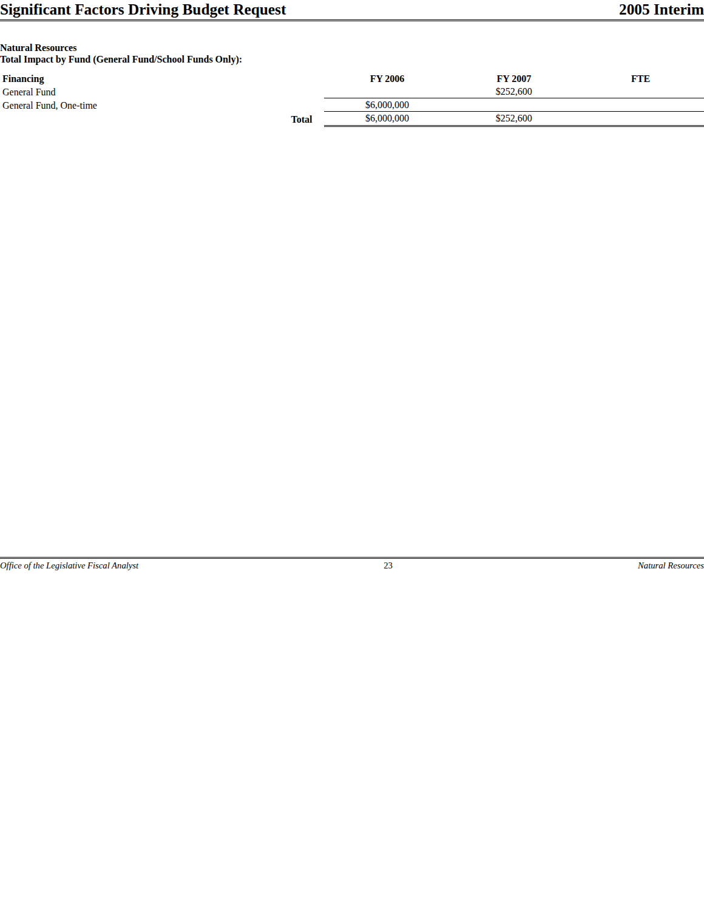Significant Factors Driving Budget Request
2005 Interim
Natural Resources
Total Impact by Fund (General Fund/School Funds Only):
| Financing | FY 2006 | FY 2007 | FTE |
| --- | --- | --- | --- |
| General Fund | | $252,600 | |
| General Fund, One-time | $6,000,000 | | |
| Total | $6,000,000 | $252,600 | |
Office of the Legislative Fiscal Analyst
23
Natural Resources